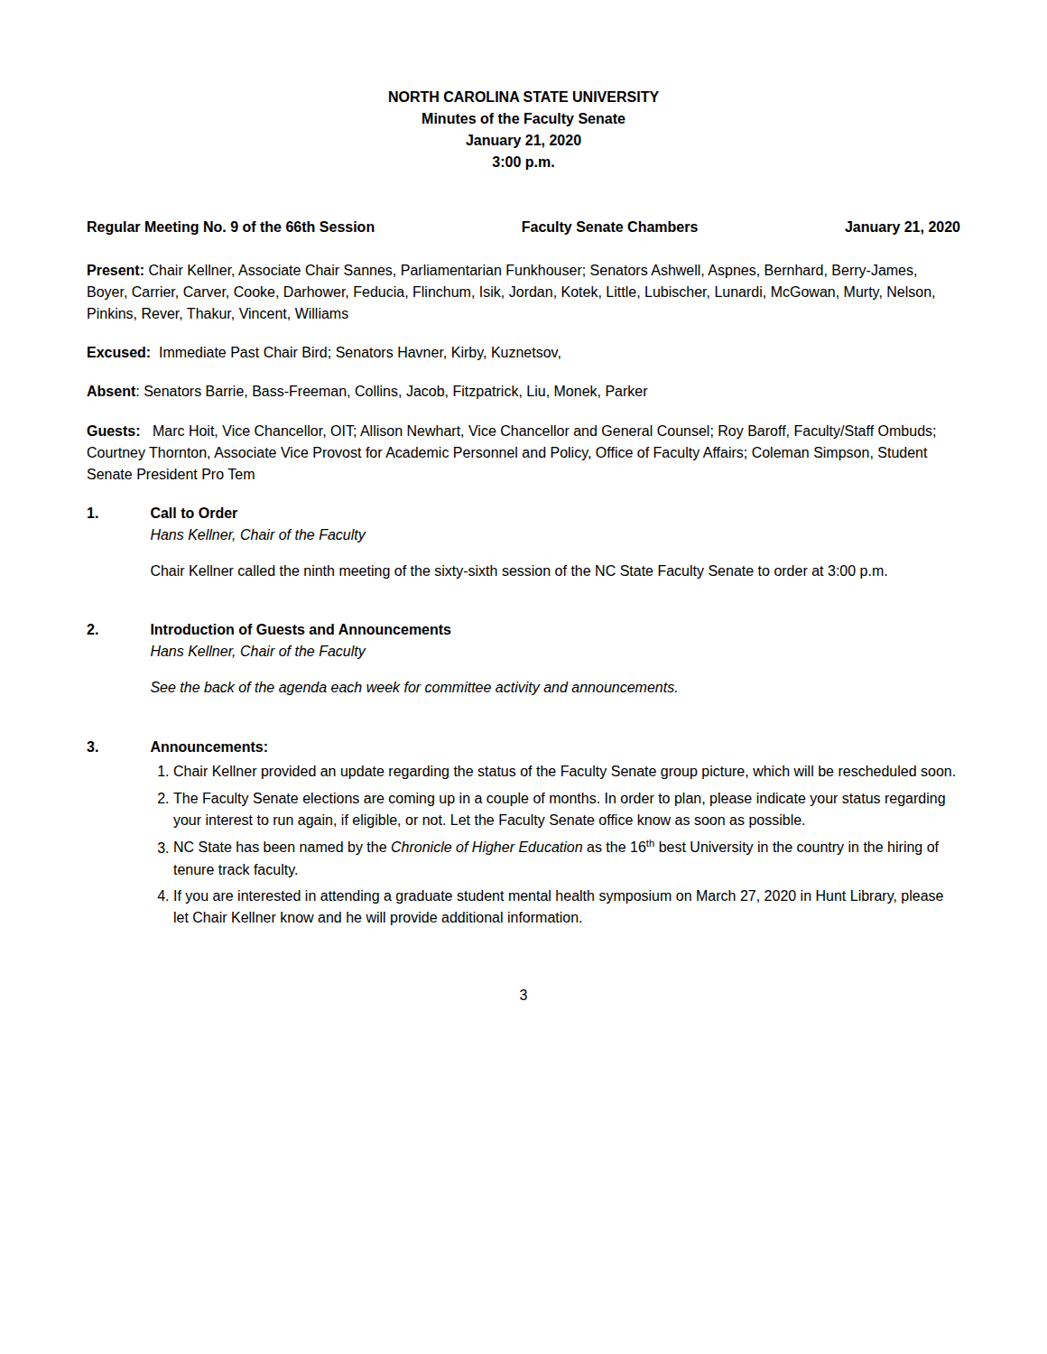NORTH CAROLINA STATE UNIVERSITY
Minutes of the Faculty Senate
January 21, 2020
3:00 p.m.
Regular Meeting No. 9 of the 66th Session Faculty Senate Chambers January 21, 2020
Present: Chair Kellner, Associate Chair Sannes, Parliamentarian Funkhouser; Senators Ashwell, Aspnes, Bernhard, Berry-James, Boyer, Carrier, Carver, Cooke, Darhower, Feducia, Flinchum, Isik, Jordan, Kotek, Little, Lubischer, Lunardi, McGowan, Murty, Nelson, Pinkins, Rever, Thakur, Vincent, Williams
Excused: Immediate Past Chair Bird; Senators Havner, Kirby, Kuznetsov,
Absent: Senators Barrie, Bass-Freeman, Collins, Jacob, Fitzpatrick, Liu, Monek, Parker
Guests: Marc Hoit, Vice Chancellor, OIT; Allison Newhart, Vice Chancellor and General Counsel; Roy Baroff, Faculty/Staff Ombuds; Courtney Thornton, Associate Vice Provost for Academic Personnel and Policy, Office of Faculty Affairs; Coleman Simpson, Student Senate President Pro Tem
1.
Call to Order
Hans Kellner, Chair of the Faculty
Chair Kellner called the ninth meeting of the sixty-sixth session of the NC State Faculty Senate to order at 3:00 p.m.
2.
Introduction of Guests and Announcements
Hans Kellner, Chair of the Faculty
See the back of the agenda each week for committee activity and announcements.
3.
Announcements:
Chair Kellner provided an update regarding the status of the Faculty Senate group picture, which will be rescheduled soon.
The Faculty Senate elections are coming up in a couple of months. In order to plan, please indicate your status regarding your interest to run again, if eligible, or not. Let the Faculty Senate office know as soon as possible.
NC State has been named by the Chronicle of Higher Education as the 16th best University in the country in the hiring of tenure track faculty.
If you are interested in attending a graduate student mental health symposium on March 27, 2020 in Hunt Library, please let Chair Kellner know and he will provide additional information.
3